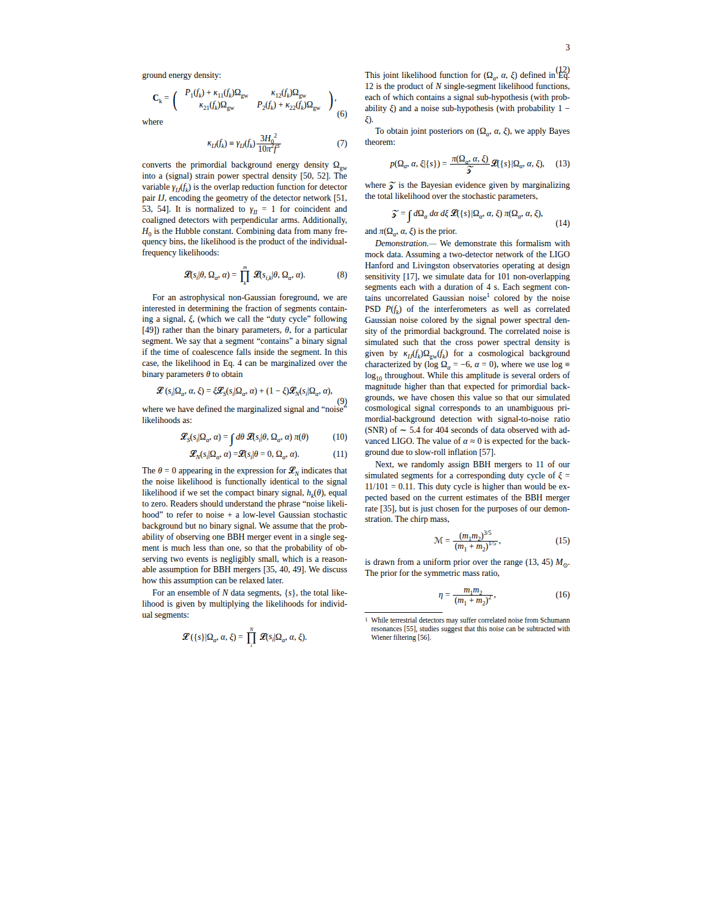3
ground energy density:
Ck = (
| P 1 ( f k ) + κ 11 ( f k )Ω gw | κ 12 ( f k )Ω gw |
| κ 21 ( f k )Ω gw | P 2 ( f k ) + κ 22 ( f k )Ω gw |
), (6)
where
κIJ(fk) ≡ γIJ(fk)3H0210π2f3 (7)
converts the primordial background energy density Ωgw into a (signal) strain power spectral density [50, 52]. The variable γIJ(fk) is the overlap reduction function for detector pair IJ, encoding the geometry of the detector network [51, 53, 54]. It is normalized to γII = 1 for coincident and coaligned detectors with perpendicular arms. Additionally, H0 is the Hubble constant. Combining data from many frequency bins, the likelihood is the product of the individual-frequency likelihoods:
𝓛(si|θ, Ωα, α) = m∏k 𝓛(si,k|θ, Ωα, α). (8)
For an astrophysical non-Gaussian foreground, we are interested in determining the fraction of segments containing a signal, ξ, (which we call the “duty cycle” following [49]) rather than the binary parameters, θ, for a particular segment. We say that a segment “contains” a binary signal if the time of coalescence falls inside the segment. In this case, the likelihood in Eq. 4 can be marginalized over the binary parameters θ to obtain
𝓛 (si|Ωα, α, ξ) = ξ 𝓛S(si|Ωα, α) + (1 − ξ)𝓛N(si|Ωα, α), (9)
where we have defined the marginalized signal and “noise” likelihoods as:
𝓛S(si|Ωα, α) = ∫ dθ 𝓛(si|θ, Ωα, α) π(θ) (10)
𝓛N(si|Ωα, α) =𝓛(si|θ = 0, Ωα, α). (11)
The θ = 0 appearing in the expression for 𝓛N indicates that the noise likelihood is functionally identical to the signal likelihood if we set the compact binary signal, hk(θ), equal to zero. Readers should understand the phrase “noise likelihood” to refer to noise + a low-level Gaussian stochastic background but no binary signal. We assume that the probability of observing one BBH merger event in a single segment is much less than one, so that the probability of observing two events is negligibly small, which is a reasonable assumption for BBH mergers [35, 40, 49]. We discuss how this assumption can be relaxed later.
For an ensemble of N data segments, {s}, the total likelihood is given by multiplying the likelihoods for individual segments:
𝓛 ({s}|Ωα, α, ξ) = N∏i 𝓛(si|Ωα, α, ξ). (12)
This joint likelihood function for (Ωα, α, ξ) defined in Eq. 12 is the product of N single-segment likelihood functions, each of which contains a signal sub-hypothesis (with probability ξ) and a noise sub-hypothesis (with probability 1 − ξ).
To obtain joint posteriors on (Ωα, α, ξ), we apply Bayes theorem:
p(Ωα, α, ξ|{s}) = π(Ωα, α, ξ) 𝒵𝓛({s}|Ωα, α, ξ), (13)
where 𝒵 is the Bayesian evidence given by marginalizing the total likelihood over the stochastic parameters,
𝒵 = ∫ d Ωα dα dξ 𝓛({s}|Ωα, α, ξ) π(Ωα, α, ξ), (14)
and π(Ωα, α, ξ) is the prior.
Demonstration.— We demonstrate this formalism with mock data. Assuming a two-detector network of the LIGO Hanford and Livingston observatories operating at design sensitivity [17], we simulate data for 101 non-overlapping segments each with a duration of 4 s. Each segment contains uncorrelated Gaussian noise1 colored by the noise PSD P(fk) of the interferometers as well as correlated Gaussian noise colored by the signal power spectral density of the primordial background. The correlated noise is simulated such that the cross power spectral density is given by κIJ(fk)Ωgw(fk) for a cosmological background characterized by (log Ωα = −6, α = 0), where we use log ≡ log10 throughout. While this amplitude is several orders of magnitude higher than that expected for primordial backgrounds, we have chosen this value so that our simulated cosmological signal corresponds to an unambiguous primordial-background detection with signal-to-noise ratio (SNR) of ∼ 5.4 for 404 seconds of data observed with advanced LIGO. The value of α ≈ 0 is expected for the background due to slow-roll inflation [57].
Next, we randomly assign BBH mergers to 11 of our simulated segments for a corresponding duty cycle of ξ = 11/101 = 0.11. This duty cycle is higher than would be expected based on the current estimates of the BBH merger rate [35], but is just chosen for the purposes of our demonstration. The chirp mass,
ℳ = (m1m2)3/5(m1 + m2)1/5, (15)
is drawn from a uniform prior over the range (13, 45) M⊙. The prior for the symmetric mass ratio,
η = m1m2(m1 + m2)2, (16)
1 While terrestrial detectors may suffer correlated noise from Schumann resonances [55], studies suggest that this noise can be subtracted with Wiener filtering [56].